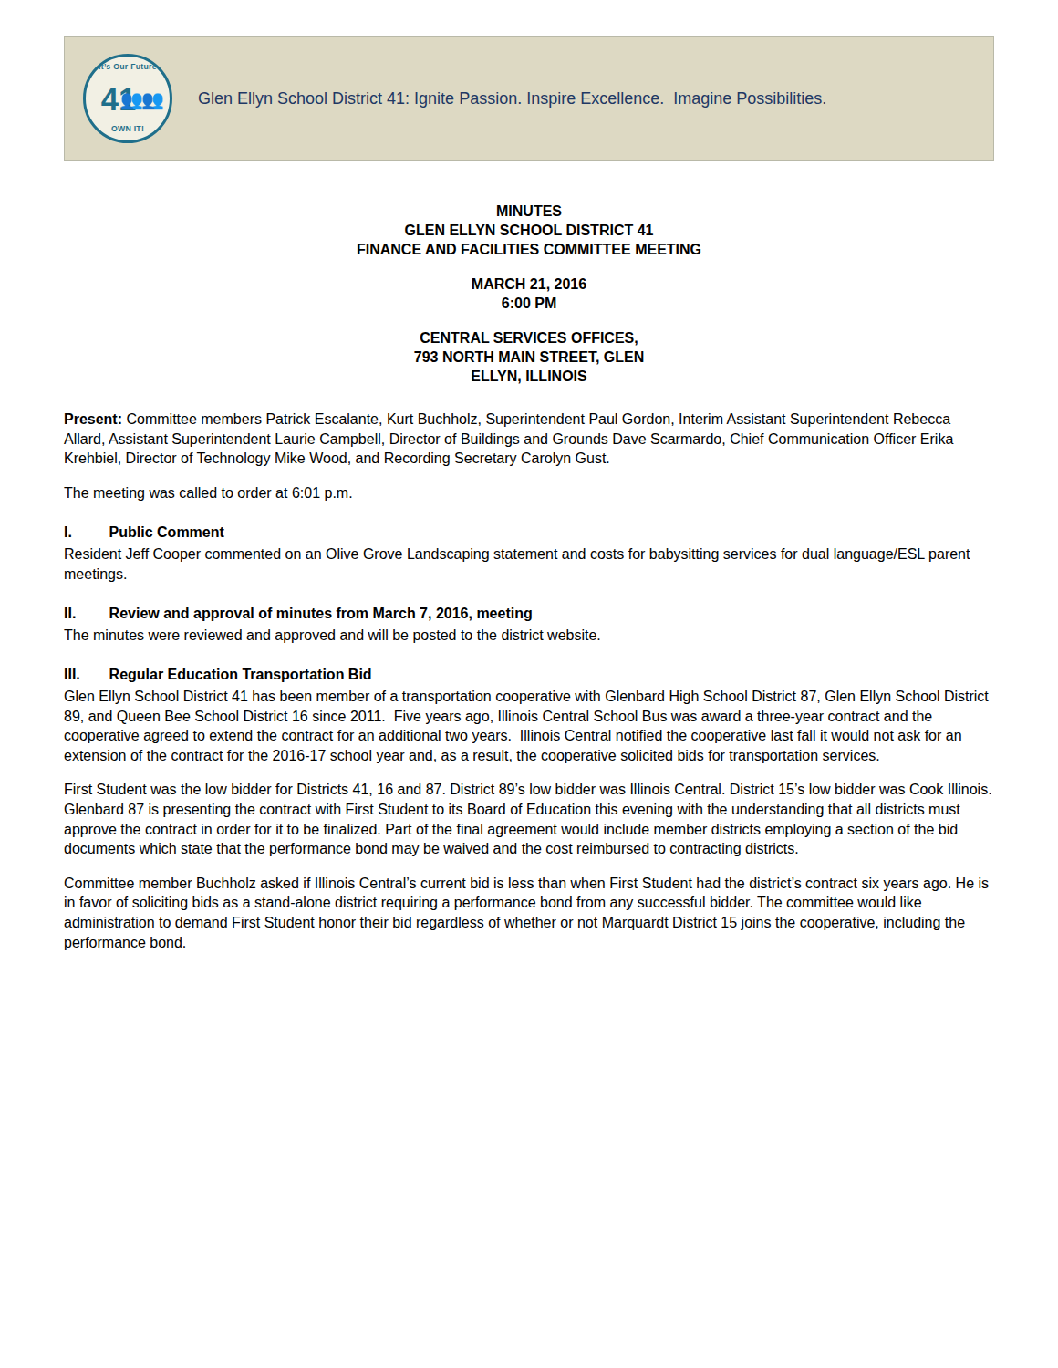It’s Our Future 41 👥👥 OWN IT!
Glen Ellyn School District 41: Ignite Passion. Inspire Excellence. Imagine Possibilities.
MINUTES
GLEN ELLYN SCHOOL DISTRICT 41
FINANCE AND FACILITIES COMMITTEE MEETING
MARCH 21, 2016
6:00 PM
CENTRAL SERVICES OFFICES,
793 NORTH MAIN STREET, GLEN
ELLYN, ILLINOIS
Present: Committee members Patrick Escalante, Kurt Buchholz, Superintendent Paul Gordon, Interim Assistant Superintendent Rebecca Allard, Assistant Superintendent Laurie Campbell, Director of Buildings and Grounds Dave Scarmardo, Chief Communication Officer Erika Krehbiel, Director of Technology Mike Wood, and Recording Secretary Carolyn Gust.
The meeting was called to order at 6:01 p.m.
I. Public Comment
Resident Jeff Cooper commented on an Olive Grove Landscaping statement and costs for babysitting services for dual language/ESL parent meetings.
II. Review and approval of minutes from March 7, 2016, meeting
The minutes were reviewed and approved and will be posted to the district website.
III. Regular Education Transportation Bid
Glen Ellyn School District 41 has been member of a transportation cooperative with Glenbard High School District 87, Glen Ellyn School District 89, and Queen Bee School District 16 since 2011. Five years ago, Illinois Central School Bus was award a three-year contract and the cooperative agreed to extend the contract for an additional two years. Illinois Central notified the cooperative last fall it would not ask for an extension of the contract for the 2016-17 school year and, as a result, the cooperative solicited bids for transportation services.
First Student was the low bidder for Districts 41, 16 and 87. District 89’s low bidder was Illinois Central. District 15’s low bidder was Cook Illinois. Glenbard 87 is presenting the contract with First Student to its Board of Education this evening with the understanding that all districts must approve the contract in order for it to be finalized. Part of the final agreement would include member districts employing a section of the bid documents which state that the performance bond may be waived and the cost reimbursed to contracting districts.
Committee member Buchholz asked if Illinois Central’s current bid is less than when First Student had the district’s contract six years ago. He is in favor of soliciting bids as a stand-alone district requiring a performance bond from any successful bidder. The committee would like administration to demand First Student honor their bid regardless of whether or not Marquardt District 15 joins the cooperative, including the performance bond.